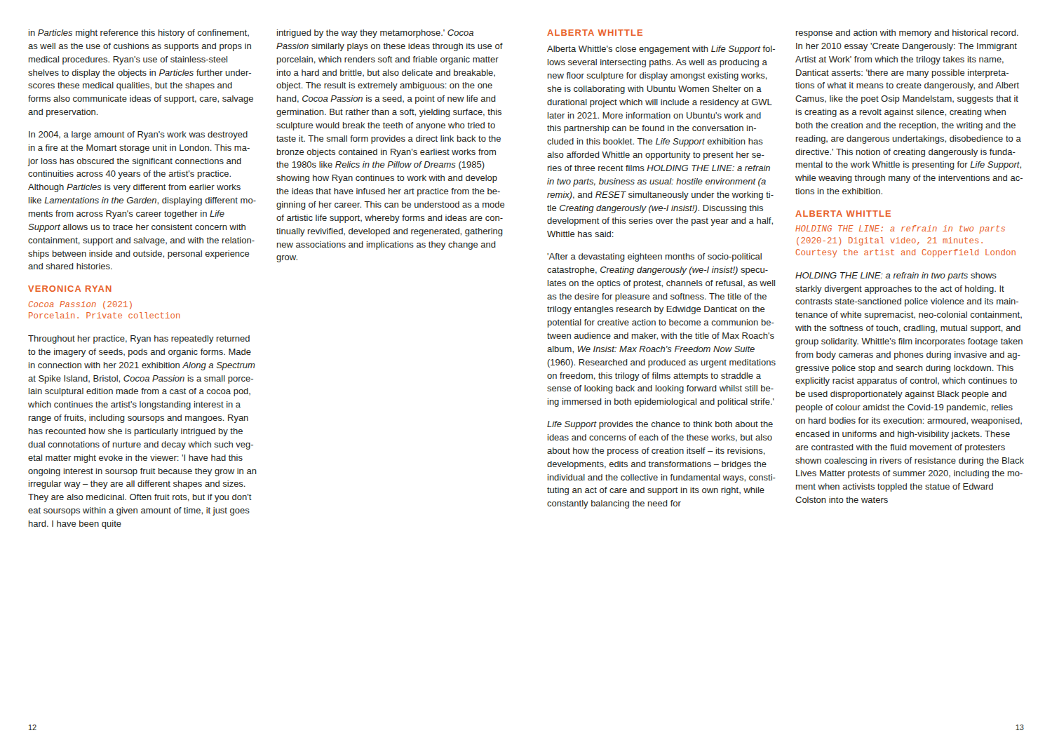in Particles might reference this history of confinement, as well as the use of cushions as supports and props in medical procedures. Ryan's use of stainless-steel shelves to display the objects in Particles further underscores these medical qualities, but the shapes and forms also communicate ideas of support, care, salvage and preservation.
In 2004, a large amount of Ryan's work was destroyed in a fire at the Momart storage unit in London. This major loss has obscured the significant connections and continuities across 40 years of the artist's practice. Although Particles is very different from earlier works like Lamentations in the Garden, displaying different moments from across Ryan's career together in Life Support allows us to trace her consistent concern with containment, support and salvage, and with the relationships between inside and outside, personal experience and shared histories.
Veronica Ryan
Cocoa Passion (2021)
Porcelain. Private collection
Throughout her practice, Ryan has repeatedly returned to the imagery of seeds, pods and organic forms. Made in connection with her 2021 exhibition Along a Spectrum at Spike Island, Bristol, Cocoa Passion is a small porcelain sculptural edition made from a cast of a cocoa pod, which continues the artist's longstanding interest in a range of fruits, including soursops and mangoes. Ryan has recounted how she is particularly intrigued by the dual connotations of nurture and decay which such vegetal matter might evoke in the viewer: 'I have had this ongoing interest in soursop fruit because they grow in an irregular way – they are all different shapes and sizes. They are also medicinal. Often fruit rots, but if you don't eat soursops within a given amount of time, it just goes hard. I have been quite
intrigued by the way they metamorphose.' Cocoa Passion similarly plays on these ideas through its use of porcelain, which renders soft and friable organic matter into a hard and brittle, but also delicate and breakable, object. The result is extremely ambiguous: on the one hand, Cocoa Passion is a seed, a point of new life and germination. But rather than a soft, yielding surface, this sculpture would break the teeth of anyone who tried to taste it. The small form provides a direct link back to the bronze objects contained in Ryan's earliest works from the 1980s like Relics in the Pillow of Dreams (1985) showing how Ryan continues to work with and develop the ideas that have infused her art practice from the beginning of her career. This can be understood as a mode of artistic life support, whereby forms and ideas are continually revivified, developed and regenerated, gathering new associations and implications as they change and grow.
12
Alberta Whittle
Alberta Whittle's close engagement with Life Support follows several intersecting paths. As well as producing a new floor sculpture for display amongst existing works, she is collaborating with Ubuntu Women Shelter on a durational project which will include a residency at GWL later in 2021. More information on Ubuntu's work and this partnership can be found in the conversation included in this booklet. The Life Support exhibition has also afforded Whittle an opportunity to present her series of three recent films HOLDING THE LINE: a refrain in two parts, business as usual: hostile environment (a remix), and RESET simultaneously under the working title Creating dangerously (we-I insist!). Discussing this development of this series over the past year and a half, Whittle has said:
'After a devastating eighteen months of socio-political catastrophe, Creating dangerously (we-I insist!) speculates on the optics of protest, channels of refusal, as well as the desire for pleasure and softness. The title of the trilogy entangles research by Edwidge Danticat on the potential for creative action to become a communion between audience and maker, with the title of Max Roach's album, We Insist: Max Roach's Freedom Now Suite (1960). Researched and produced as urgent meditations on freedom, this trilogy of films attempts to straddle a sense of looking back and looking forward whilst still being immersed in both epidemiological and political strife.'
Life Support provides the chance to think both about the ideas and concerns of each of the these works, but also about how the process of creation itself – its revisions, developments, edits and transformations – bridges the individual and the collective in fundamental ways, constituting an act of care and support in its own right, while constantly balancing the need for
response and action with memory and historical record. In her 2010 essay 'Create Dangerously: The Immigrant Artist at Work' from which the trilogy takes its name, Danticat asserts: 'there are many possible interpretations of what it means to create dangerously, and Albert Camus, like the poet Osip Mandelstam, suggests that it is creating as a revolt against silence, creating when both the creation and the reception, the writing and the reading, are dangerous undertakings, disobedience to a directive.' This notion of creating dangerously is fundamental to the work Whittle is presenting for Life Support, while weaving through many of the interventions and actions in the exhibition.
Alberta Whittle
HOLDING THE LINE: a refrain in two parts (2020-21) Digital video, 21 minutes. Courtesy the artist and Copperfield London
HOLDING THE LINE: a refrain in two parts shows starkly divergent approaches to the act of holding. It contrasts state-sanctioned police violence and its maintenance of white supremacist, neo-colonial containment, with the softness of touch, cradling, mutual support, and group solidarity. Whittle's film incorporates footage taken from body cameras and phones during invasive and aggressive police stop and search during lockdown. This explicitly racist apparatus of control, which continues to be used disproportionately against Black people and people of colour amidst the Covid-19 pandemic, relies on hard bodies for its execution: armoured, weaponised, encased in uniforms and high-visibility jackets. These are contrasted with the fluid movement of protesters shown coalescing in rivers of resistance during the Black Lives Matter protests of summer 2020, including the moment when activists toppled the statue of Edward Colston into the waters
13